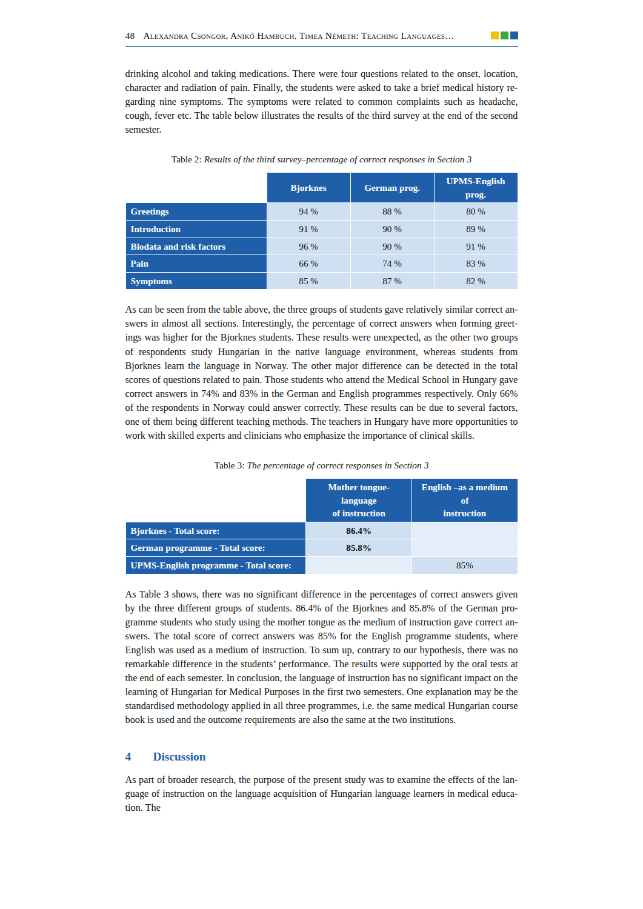48 Alexandra Csongor, Anikó Hambuch, Timea Németh: Teaching Languages…
drinking alcohol and taking medications. There were four questions related to the onset, location, character and radiation of pain. Finally, the students were asked to take a brief medical history regarding nine symptoms. The symptoms were related to common complaints such as headache, cough, fever etc. The table below illustrates the results of the third survey at the end of the second semester.
Table 2: Results of the third survey–percentage of correct responses in Section 3
| | Bjorknes | German prog. | UPMS-English prog. |
| --- | --- | --- | --- |
| Greetings | 94 % | 88 % | 80 % |
| Introduction | 91 % | 90 % | 89 % |
| Biodata and risk factors | 96 % | 90 % | 91 % |
| Pain | 66 % | 74 % | 83 % |
| Symptoms | 85 % | 87 % | 82 % |
As can be seen from the table above, the three groups of students gave relatively similar correct answers in almost all sections. Interestingly, the percentage of correct answers when forming greetings was higher for the Bjorknes students. These results were unexpected, as the other two groups of respondents study Hungarian in the native language environment, whereas students from Bjorknes learn the language in Norway. The other major difference can be detected in the total scores of questions related to pain. Those students who attend the Medical School in Hungary gave correct answers in 74% and 83% in the German and English programmes respectively. Only 66% of the respondents in Norway could answer correctly. These results can be due to several factors, one of them being different teaching methods. The teachers in Hungary have more opportunities to work with skilled experts and clinicians who emphasize the importance of clinical skills.
Table 3: The percentage of correct responses in Section 3
| | Mother tongue-language of instruction | English –as a medium of instruction |
| --- | --- | --- |
| Bjorknes - Total score: | 86.4% | |
| German programme - Total score: | 85.8% | |
| UPMS-English programme - Total score: | | 85% |
As Table 3 shows, there was no significant difference in the percentages of correct answers given by the three different groups of students. 86.4% of the Bjorknes and 85.8% of the German programme students who study using the mother tongue as the medium of instruction gave correct answers. The total score of correct answers was 85% for the English programme students, where English was used as a medium of instruction. To sum up, contrary to our hypothesis, there was no remarkable difference in the students’ performance. The results were supported by the oral tests at the end of each semester. In conclusion, the language of instruction has no significant impact on the learning of Hungarian for Medical Purposes in the first two semesters. One explanation may be the standardised methodology applied in all three programmes, i.e. the same medical Hungarian course book is used and the outcome requirements are also the same at the two institutions.
4 Discussion
As part of broader research, the purpose of the present study was to examine the effects of the language of instruction on the language acquisition of Hungarian language learners in medical education. The